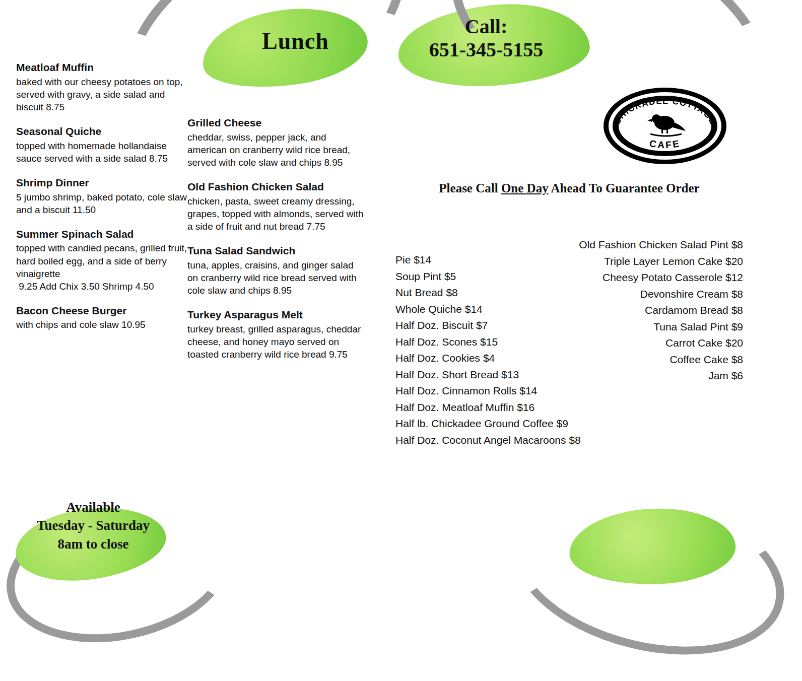Lunch
Call:
651-345-5155
Chickadee Cottage Cafe CHICKADEE COTTAGE CAFE
Please Call One Day Ahead To Guarantee Order
Meatloaf Muffin
baked with our cheesy potatoes on top, served with gravy, a side salad and biscuit 8.75
Seasonal Quiche
topped with homemade hollandaise sauce served with a side salad 8.75
Shrimp Dinner
5 jumbo shrimp, baked potato, cole slaw and a biscuit 11.50
Summer Spinach Salad
topped with candied pecans, grilled fruit, hard boiled egg, and a side of berry vinaigrette
9.25 Add Chix 3.50 Shrimp 4.50
Bacon Cheese Burger
with chips and cole slaw 10.95
Grilled Cheese
cheddar, swiss, pepper jack, and american on cranberry wild rice bread, served with cole slaw and chips 8.95
Old Fashion Chicken Salad
chicken, pasta, sweet creamy dressing, grapes, topped with almonds, served with a side of fruit and nut bread 7.75
Tuna Salad Sandwich
tuna, apples, craisins, and ginger salad on cranberry wild rice bread served with cole slaw and chips 8.95
Turkey Asparagus Melt
turkey breast, grilled asparagus, cheddar cheese, and honey mayo served on toasted cranberry wild rice bread 9.75
Pie $14
Soup Pint $5
Nut Bread $8
Whole Quiche $14
Half Doz. Biscuit $7
Half Doz. Scones $15
Half Doz. Cookies $4
Half Doz. Short Bread $13
Half Doz. Cinnamon Rolls $14
Half Doz. Meatloaf Muffin $16
Half lb. Chickadee Ground Coffee $9
Half Doz. Coconut Angel Macaroons $8
Old Fashion Chicken Salad Pint $8
Triple Layer Lemon Cake $20
Cheesy Potato Casserole $12
Devonshire Cream $8
Cardamom Bread $8
Tuna Salad Pint $9
Carrot Cake $20
Coffee Cake $8
Jam $6
Available
Tuesday - Saturday
8am to close